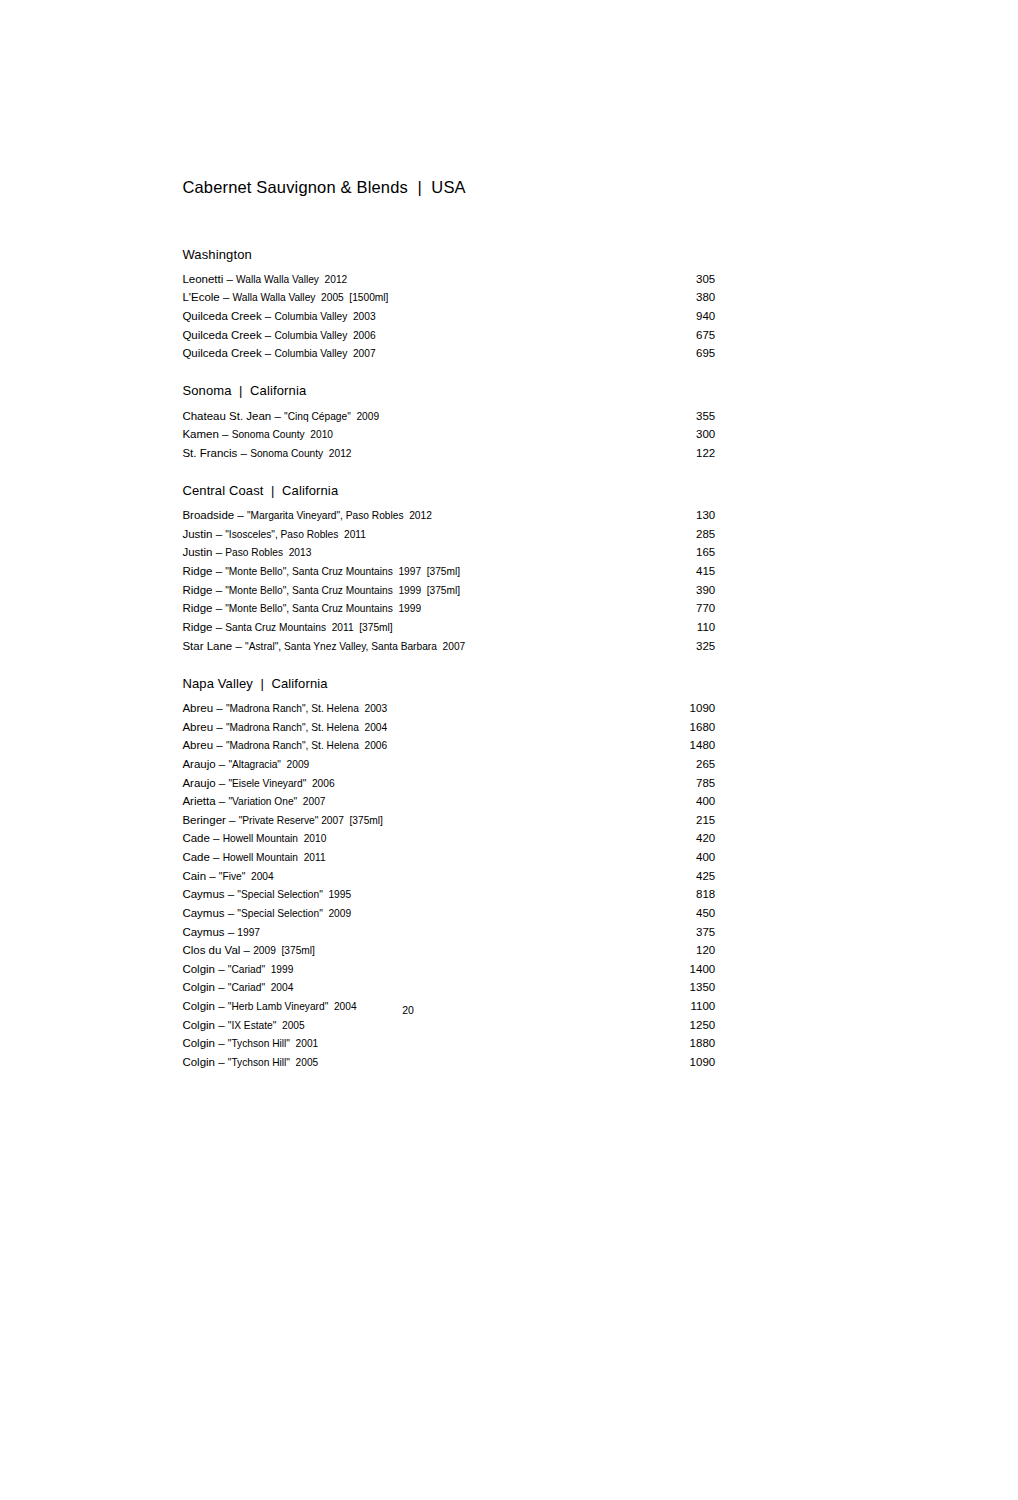Cabernet Sauvignon & Blends | USA
Washington
| Leonetti – Walla Walla Valley 2012 | 305 |
| L'Ecole – Walla Walla Valley 2005 [1500ml] | 380 |
| Quilceda Creek – Columbia Valley 2003 | 940 |
| Quilceda Creek – Columbia Valley 2006 | 675 |
| Quilceda Creek – Columbia Valley 2007 | 695 |
Sonoma | California
| Chateau St. Jean – "Cinq Cépage" 2009 | 355 |
| Kamen – Sonoma County 2010 | 300 |
| St. Francis – Sonoma County 2012 | 122 |
Central Coast | California
| Broadside – "Margarita Vineyard", Paso Robles 2012 | 130 |
| Justin – "Isosceles", Paso Robles 2011 | 285 |
| Justin – Paso Robles 2013 | 165 |
| Ridge – "Monte Bello", Santa Cruz Mountains 1997 [375ml] | 415 |
| Ridge – "Monte Bello", Santa Cruz Mountains 1999 [375ml] | 390 |
| Ridge – "Monte Bello", Santa Cruz Mountains 1999 | 770 |
| Ridge – Santa Cruz Mountains 2011 [375ml] | 110 |
| Star Lane – "Astral", Santa Ynez Valley, Santa Barbara 2007 | 325 |
Napa Valley | California
| Abreu – "Madrona Ranch", St. Helena 2003 | 1090 |
| Abreu – "Madrona Ranch", St. Helena 2004 | 1680 |
| Abreu – "Madrona Ranch", St. Helena 2006 | 1480 |
| Araujo – "Altagracia" 2009 | 265 |
| Araujo – "Eisele Vineyard" 2006 | 785 |
| Arietta – "Variation One" 2007 | 400 |
| Beringer – "Private Reserve" 2007 [375ml] | 215 |
| Cade – Howell Mountain 2010 | 420 |
| Cade – Howell Mountain 2011 | 400 |
| Cain – "Five" 2004 | 425 |
| Caymus – "Special Selection" 1995 | 818 |
| Caymus – "Special Selection" 2009 | 450 |
| Caymus – 1997 | 375 |
| Clos du Val – 2009 [375ml] | 120 |
| Colgin – "Cariad" 1999 | 1400 |
| Colgin – "Cariad" 2004 | 1350 |
| Colgin – "Herb Lamb Vineyard" 2004 | 1100 |
| Colgin – "IX Estate" 2005 | 1250 |
| Colgin – "Tychson Hill" 2001 | 1880 |
| Colgin – "Tychson Hill" 2005 | 1090 |
20